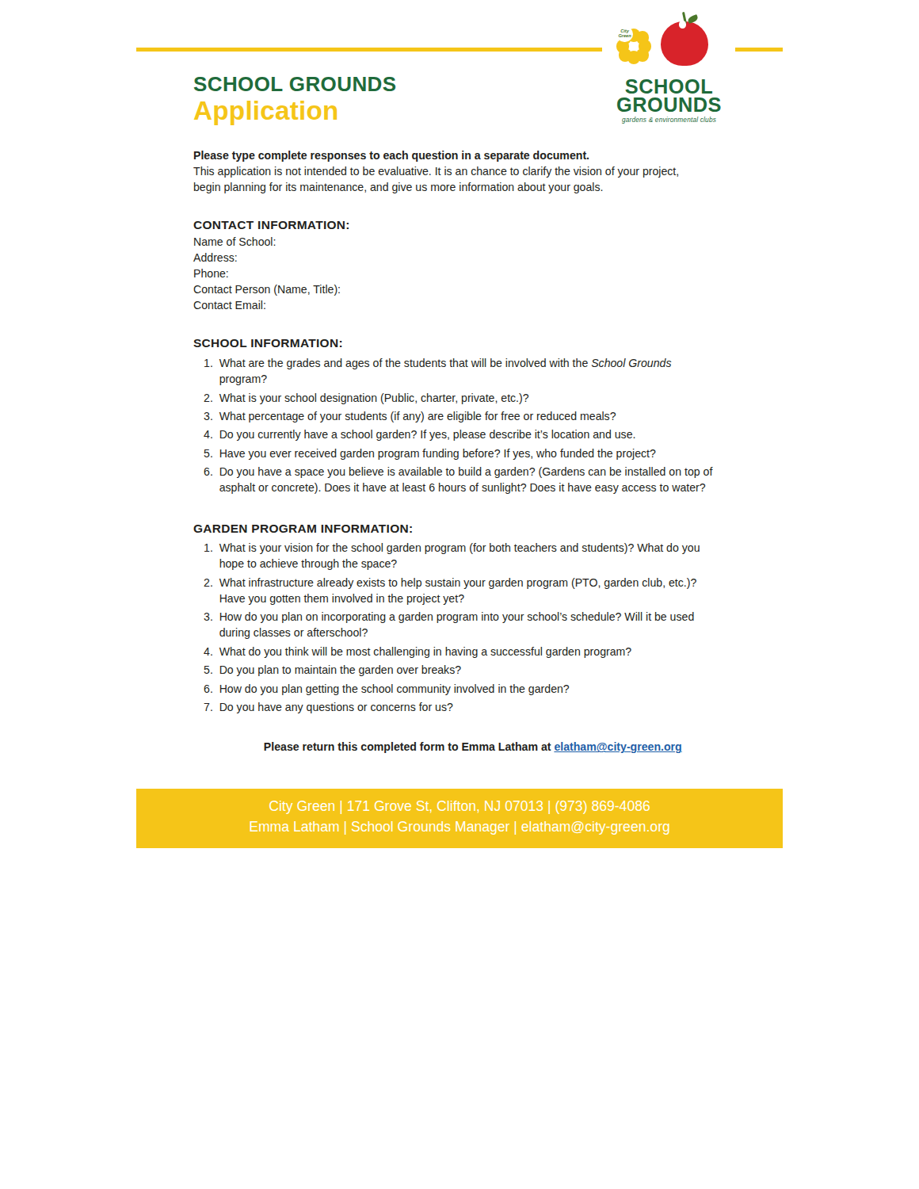City
Green
SCHOOL
GROUNDS
gardens & environmental clubs
SCHOOL GROUNDSApplication
Please type complete responses to each question in a separate document.
This application is not intended to be evaluative. It is an chance to clarify the vision of your project, begin planning for its maintenance, and give us more information about your goals.
CONTACT INFORMATION:
Name of School:
Address:
Phone:
Contact Person (Name, Title):
Contact Email:
SCHOOL INFORMATION:
What are the grades and ages of the students that will be involved with the School Grounds program?
What is your school designation (Public, charter, private, etc.)?
What percentage of your students (if any) are eligible for free or reduced meals?
Do you currently have a school garden? If yes, please describe it’s location and use.
Have you ever received garden program funding before? If yes, who funded the project?
Do you have a space you believe is available to build a garden? (Gardens can be installed on top of asphalt or concrete). Does it have at least 6 hours of sunlight? Does it have easy access to water?
GARDEN PROGRAM INFORMATION:
What is your vision for the school garden program (for both teachers and students)? What do you hope to achieve through the space?
What infrastructure already exists to help sustain your garden program (PTO, garden club, etc.)? Have you gotten them involved in the project yet?
How do you plan on incorporating a garden program into your school’s schedule? Will it be used during classes or afterschool?
What do you think will be most challenging in having a successful garden program?
Do you plan to maintain the garden over breaks?
How do you plan getting the school community involved in the garden?
Do you have any questions or concerns for us?
Please return this completed form to Emma Latham at elatham@city-green.org
City Green | 171 Grove St, Clifton, NJ 07013 | (973) 869-4086
Emma Latham | School Grounds Manager | elatham@city-green.org